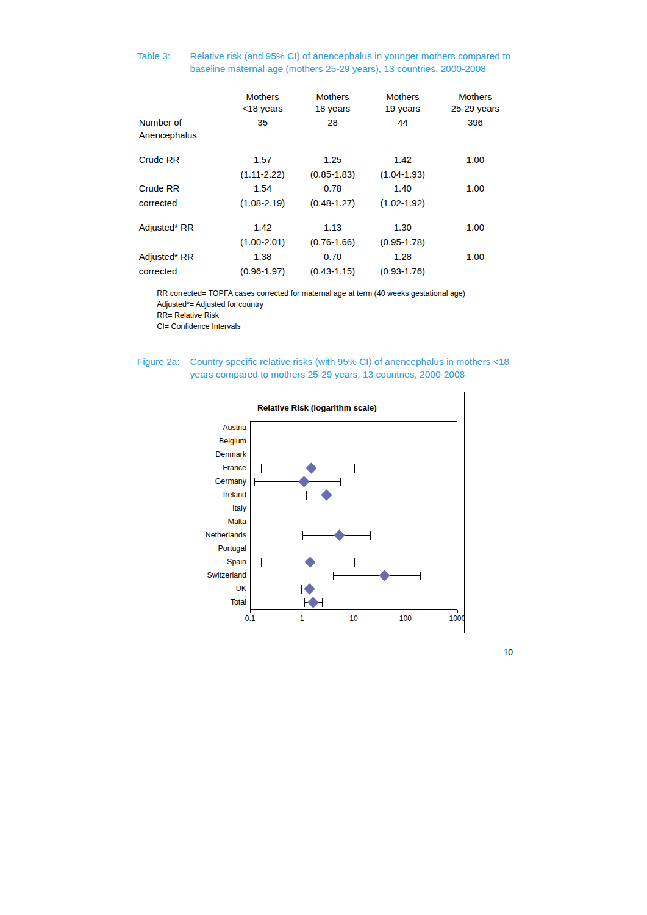Table 3:
Relative risk (and 95% CI) of anencephalus in younger mothers compared to baseline maternal age (mothers 25-29 years), 13 countries, 2000-2008
| | Mothers <18 years | Mothers 18 years | Mothers 19 years | Mothers 25-29 years |
| --- | --- | --- | --- | --- |
| Number of Anencephalus | 35 | 28 | 44 | 396 |
| Crude RR | 1.57 | 1.25 | 1.42 | 1.00 |
| | (1.11-2.22) | (0.85-1.83) | (1.04-1.93) | |
| Crude RR | 1.54 | 0.78 | 1.40 | 1.00 |
| corrected | (1.08-2.19) | (0.48-1.27) | (1.02-1.92) | |
| Adjusted* RR | 1.42 | 1.13 | 1.30 | 1.00 |
| | (1.00-2.01) | (0.76-1.66) | (0.95-1.78) | |
| Adjusted* RR | 1.38 | 0.70 | 1.28 | 1.00 |
| corrected | (0.96-1.97) | (0.43-1.15) | (0.93-1.76) | |
RR corrected= TOPFA cases corrected for maternal age at term (40 weeks gestational age)
Adjusted*= Adjusted for country
RR= Relative Risk
CI= Confidence Intervals
Figure 2a:
Country specific relative risks (with 95% CI) of anencephalus in mothers <18 years compared to mothers 25-29 years, 13 countries, 2000-2008
Relative Risk (logarithm scale)
Austria
Belgium
Denmark
France
Germany
Ireland
Italy
Malta
Netherlands
Portugal
Spain
Switzerland
UK
Total
Row 4: France CI ~0.2 to 10, point ~1.5
0.1
1
10
100
1000
10